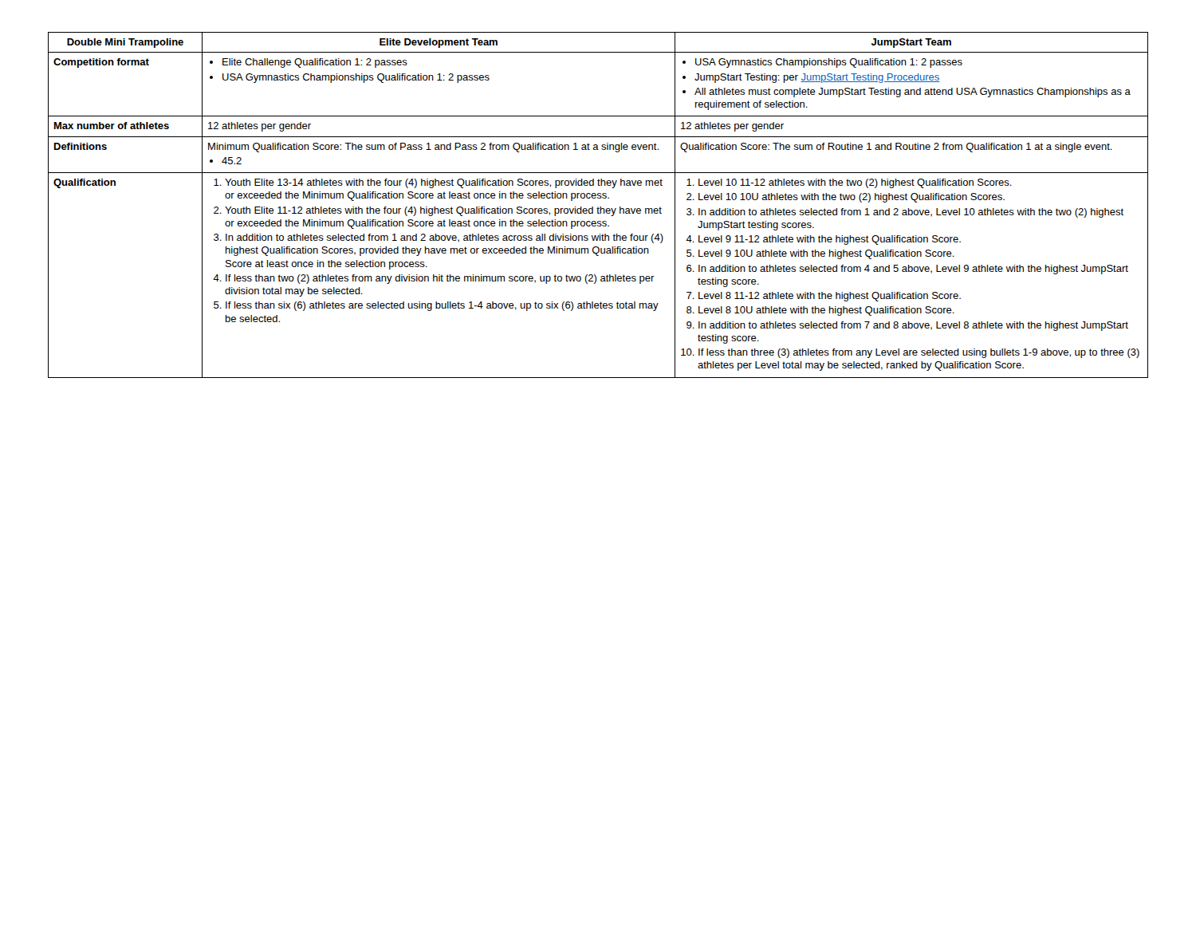| Double Mini Trampoline | Elite Development Team | JumpStart Team |
| --- | --- | --- |
| Competition format | Elite Challenge Qualification 1: 2 passes USA Gymnastics Championships Qualification 1: 2 passes | USA Gymnastics Championships Qualification 1: 2 passes JumpStart Testing: per JumpStart Testing Procedures All athletes must complete JumpStart Testing and attend USA Gymnastics Championships as a requirement of selection. |
| Max number of athletes | 12 athletes per gender | 12 athletes per gender |
| Definitions | Minimum Qualification Score: The sum of Pass 1 and Pass 2 from Qualification 1 at a single event. 45.2 | Qualification Score: The sum of Routine 1 and Routine 2 from Qualification 1 at a single event. |
| Qualification | Youth Elite 13-14 athletes with the four (4) highest Qualification Scores, provided they have met or exceeded the Minimum Qualification Score at least once in the selection process. Youth Elite 11-12 athletes with the four (4) highest Qualification Scores, provided they have met or exceeded the Minimum Qualification Score at least once in the selection process. In addition to athletes selected from 1 and 2 above, athletes across all divisions with the four (4) highest Qualification Scores, provided they have met or exceeded the Minimum Qualification Score at least once in the selection process. If less than two (2) athletes from any division hit the minimum score, up to two (2) athletes per division total may be selected. If less than six (6) athletes are selected using bullets 1-4 above, up to six (6) athletes total may be selected. | Level 10 11-12 athletes with the two (2) highest Qualification Scores. Level 10 10U athletes with the two (2) highest Qualification Scores. In addition to athletes selected from 1 and 2 above, Level 10 athletes with the two (2) highest JumpStart testing scores. Level 9 11-12 athlete with the highest Qualification Score. Level 9 10U athlete with the highest Qualification Score. In addition to athletes selected from 4 and 5 above, Level 9 athlete with the highest JumpStart testing score. Level 8 11-12 athlete with the highest Qualification Score. Level 8 10U athlete with the highest Qualification Score. In addition to athletes selected from 7 and 8 above, Level 8 athlete with the highest JumpStart testing score. If less than three (3) athletes from any Level are selected using bullets 1-9 above, up to three (3) athletes per Level total may be selected, ranked by Qualification Score. |